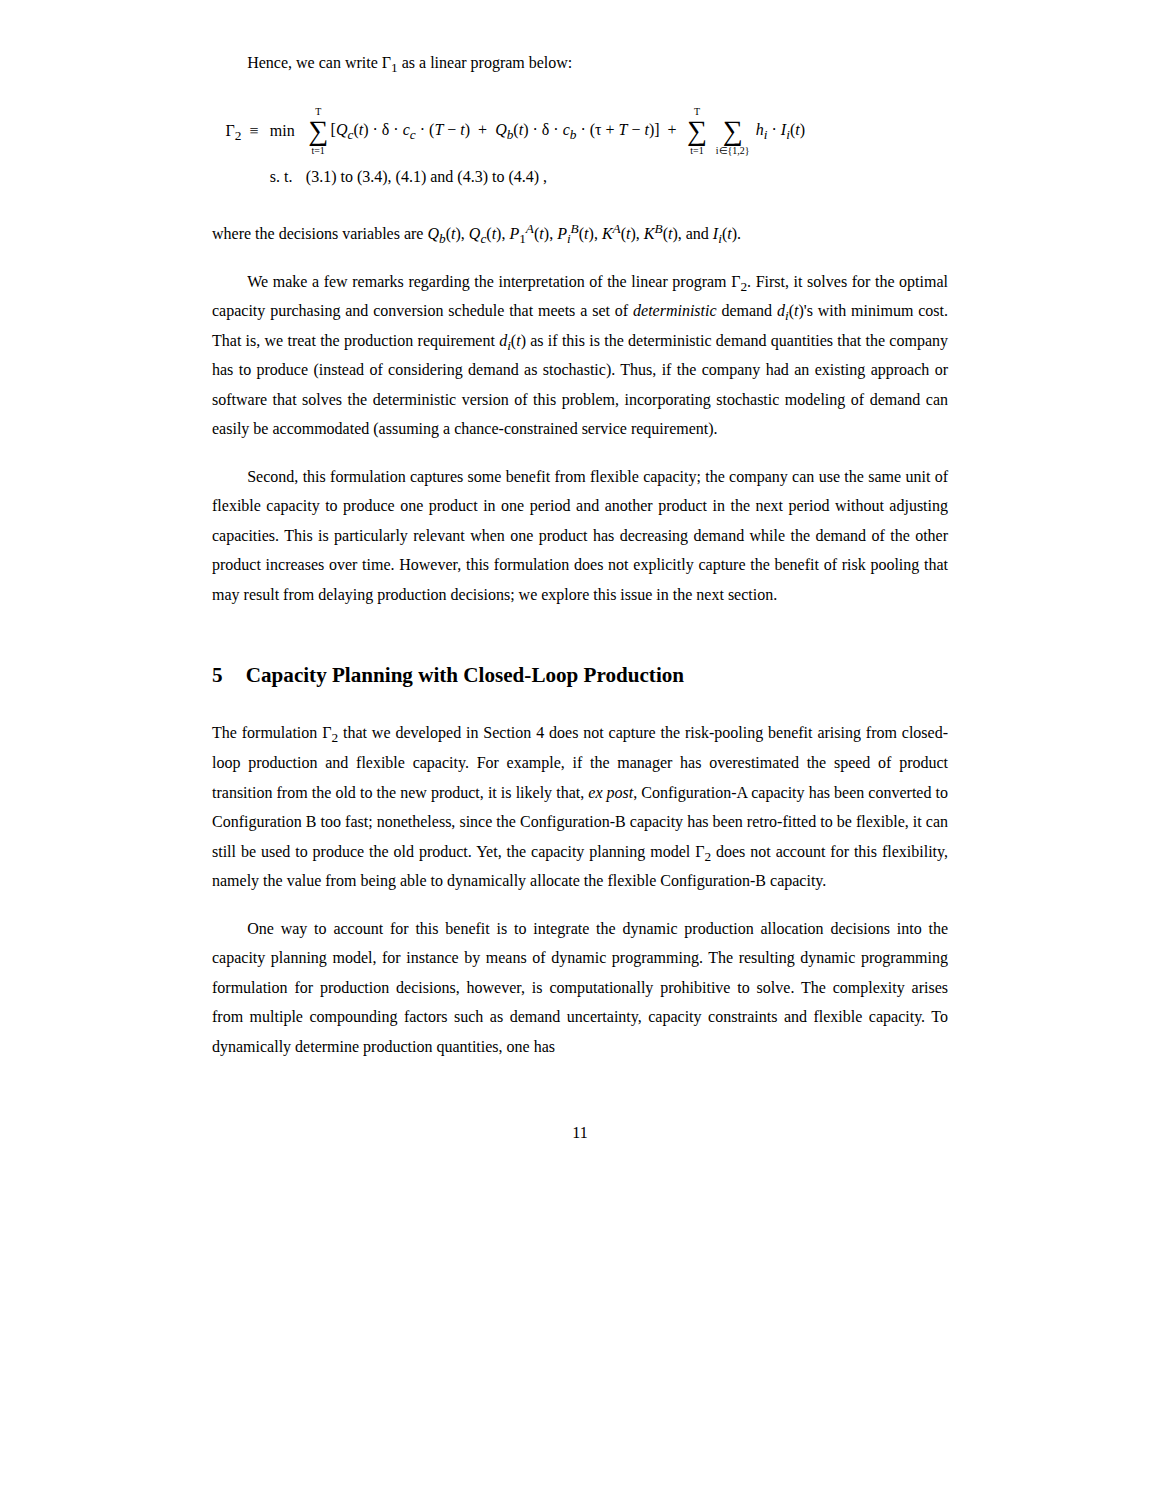Hence, we can write Γ1 as a linear program below:
| Γ 2 ≡ | min | T ∑ t=1 [ Q c ( t ) · δ · c c · ( T − t ) + Q b ( t ) · δ · c b · (τ + T − t )] + T ∑ t=1 ∑ i∈{1,2} h i · I i ( t ) |
| | s. t. | (3.1) to (3.4), (4.1) and (4.3) to (4.4) , |
where the decisions variables are Qb(t), Qc(t), P1A(t), PiB(t), KA(t), KB(t), and Ii(t).
We make a few remarks regarding the interpretation of the linear program Γ2. First, it solves for the optimal capacity purchasing and conversion schedule that meets a set of deterministic demand di(t)'s with minimum cost. That is, we treat the production requirement di(t) as if this is the deterministic demand quantities that the company has to produce (instead of considering demand as stochastic). Thus, if the company had an existing approach or software that solves the deterministic version of this problem, incorporating stochastic modeling of demand can easily be accommodated (assuming a chance-constrained service requirement).
Second, this formulation captures some benefit from flexible capacity; the company can use the same unit of flexible capacity to produce one product in one period and another product in the next period without adjusting capacities. This is particularly relevant when one product has decreasing demand while the demand of the other product increases over time. However, this formulation does not explicitly capture the benefit of risk pooling that may result from delaying production decisions; we explore this issue in the next section.
5 Capacity Planning with Closed-Loop Production
The formulation Γ2 that we developed in Section 4 does not capture the risk-pooling benefit arising from closed-loop production and flexible capacity. For example, if the manager has overestimated the speed of product transition from the old to the new product, it is likely that, ex post, Configuration-A capacity has been converted to Configuration B too fast; nonetheless, since the Configuration-B capacity has been retro-fitted to be flexible, it can still be used to produce the old product. Yet, the capacity planning model Γ2 does not account for this flexibility, namely the value from being able to dynamically allocate the flexible Configuration-B capacity.
One way to account for this benefit is to integrate the dynamic production allocation decisions into the capacity planning model, for instance by means of dynamic programming. The resulting dynamic programming formulation for production decisions, however, is computationally prohibitive to solve. The complexity arises from multiple compounding factors such as demand uncertainty, capacity constraints and flexible capacity. To dynamically determine production quantities, one has
11